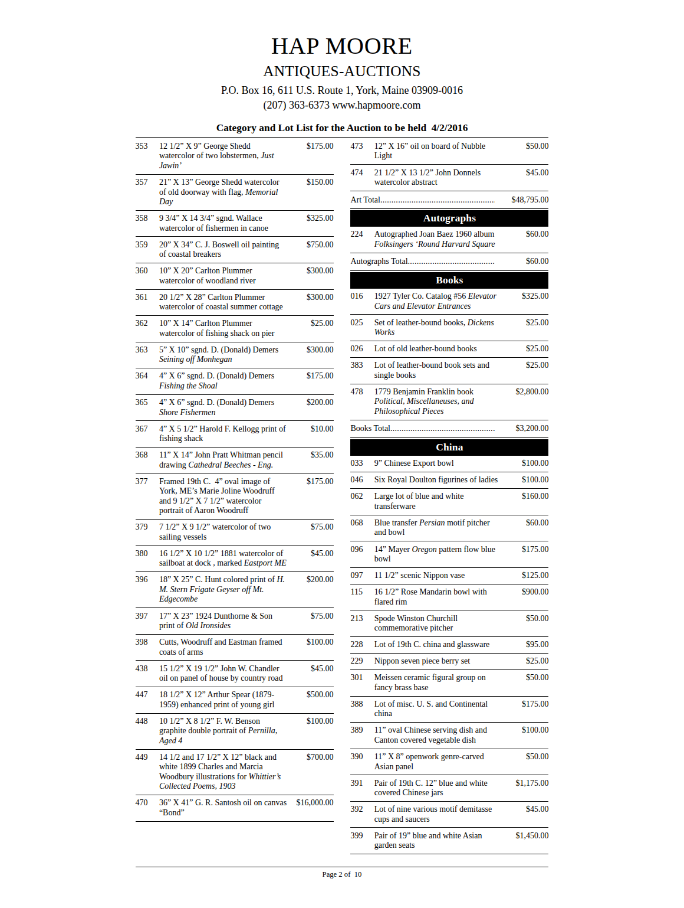HAP MOORE
ANTIQUES-AUCTIONS
P.O. Box 16, 611 U.S. Route 1, York, Maine 03909-0016
(207) 363-6373 www.hapmoore.com
Category and Lot List for the Auction to be held 4/2/2016
| 353 | 12 1/2” X 9” George Shedd watercolor of two lobstermen, Just Jawin’ | $175.00 |
| 357 | 21” X 13” George Shedd watercolor of old doorway with flag, Memorial Day | $150.00 |
| 358 | 9 3/4” X 14 3/4” sgnd. Wallace watercolor of fishermen in canoe | $325.00 |
| 359 | 20” X 34” C. J. Boswell oil painting of coastal breakers | $750.00 |
| 360 | 10” X 20” Carlton Plummer watercolor of woodland river | $300.00 |
| 361 | 20 1/2” X 28” Carlton Plummer watercolor of coastal summer cottage | $300.00 |
| 362 | 10” X 14” Carlton Plummer watercolor of fishing shack on pier | $25.00 |
| 363 | 5” X 10” sgnd. D. (Donald) Demers Seining off Monhegan | $300.00 |
| 364 | 4” X 6” sgnd. D. (Donald) Demers Fishing the Shoal | $175.00 |
| 365 | 4” X 6” sgnd. D. (Donald) Demers Shore Fishermen | $200.00 |
| 367 | 4” X 5 1/2” Harold F. Kellogg print of fishing shack | $10.00 |
| 368 | 11” X 14” John Pratt Whitman pencil drawing Cathedral Beeches - Eng. | $35.00 |
| 377 | Framed 19th C. 4” oval image of York, ME’s Marie Joline Woodruff and 9 1/2” X 7 1/2” watercolor portrait of Aaron Woodruff | $175.00 |
| 379 | 7 1/2” X 9 1/2” watercolor of two sailing vessels | $75.00 |
| 380 | 16 1/2” X 10 1/2” 1881 watercolor of sailboat at dock , marked Eastport ME | $45.00 |
| 396 | 18” X 25” C. Hunt colored print of H. M. Stern Frigate Geyser off Mt. Edgecombe | $200.00 |
| 397 | 17” X 23” 1924 Dunthorne & Son print of Old Ironsides | $75.00 |
| 398 | Cutts, Woodruff and Eastman framed coats of arms | $100.00 |
| 438 | 15 1/2” X 19 1/2” John W. Chandler oil on panel of house by country road | $45.00 |
| 447 | 18 1/2” X 12” Arthur Spear (1879-1959) enhanced print of young girl | $500.00 |
| 448 | 10 1/2” X 8 1/2” F. W. Benson graphite double portrait of Pernilla, Aged 4 | $100.00 |
| 449 | 14 1/2 and 17 1/2” X 12” black and white 1899 Charles and Marcia Woodbury illustrations for Whittier’s Collected Poems, 1903 | $700.00 |
| 470 | 36” X 41” G. R. Santosh oil on canvas “Bond” | $16,000.00 |
| 473 | 12” X 16” oil on board of Nubble Light | $50.00 |
| 474 | 21 1/2” X 13 1/2” John Donnels watercolor abstract | $45.00 |
| Art Total ....................................................................... | $48,795.00 |
Autographs
| 224 | Autographed Joan Baez 1960 album Folksingers ‘Round Harvard Square | $60.00 |
| Autographs Total ............................................................. | $60.00 |
Books
| 016 | 1927 Tyler Co. Catalog #56 Elevator Cars and Elevator Entrances | $325.00 |
| 025 | Set of leather-bound books, Dickens Works | $25.00 |
| 026 | Lot of old leather-bound books | $25.00 |
| 383 | Lot of leather-bound book sets and single books | $25.00 |
| 478 | 1779 Benjamin Franklin book Political, Miscellaneuses, and Philosophical Pieces | $2,800.00 |
| Books Total ................................................................... | $3,200.00 |
China
| 033 | 9” Chinese Export bowl | $100.00 |
| 046 | Six Royal Doulton figurines of ladies | $100.00 |
| 062 | Large lot of blue and white transferware | $160.00 |
| 068 | Blue transfer Persian motif pitcher and bowl | $60.00 |
| 096 | 14” Mayer Oregon pattern flow blue bowl | $175.00 |
| 097 | 11 1/2” scenic Nippon vase | $125.00 |
| 115 | 16 1/2” Rose Mandarin bowl with flared rim | $900.00 |
| 213 | Spode Winston Churchill commemorative pitcher | $50.00 |
| 228 | Lot of 19th C. china and glassware | $95.00 |
| 229 | Nippon seven piece berry set | $25.00 |
| 301 | Meissen ceramic figural group on fancy brass base | $50.00 |
| 388 | Lot of misc. U. S. and Continental china | $175.00 |
| 389 | 11” oval Chinese serving dish and Canton covered vegetable dish | $100.00 |
| 390 | 11” X 8” openwork genre-carved Asian panel | $50.00 |
| 391 | Pair of 19th C. 12” blue and white covered Chinese jars | $1,175.00 |
| 392 | Lot of nine various motif demitasse cups and saucers | $45.00 |
| 399 | Pair of 19” blue and white Asian garden seats | $1,450.00 |
Page 2 of 10